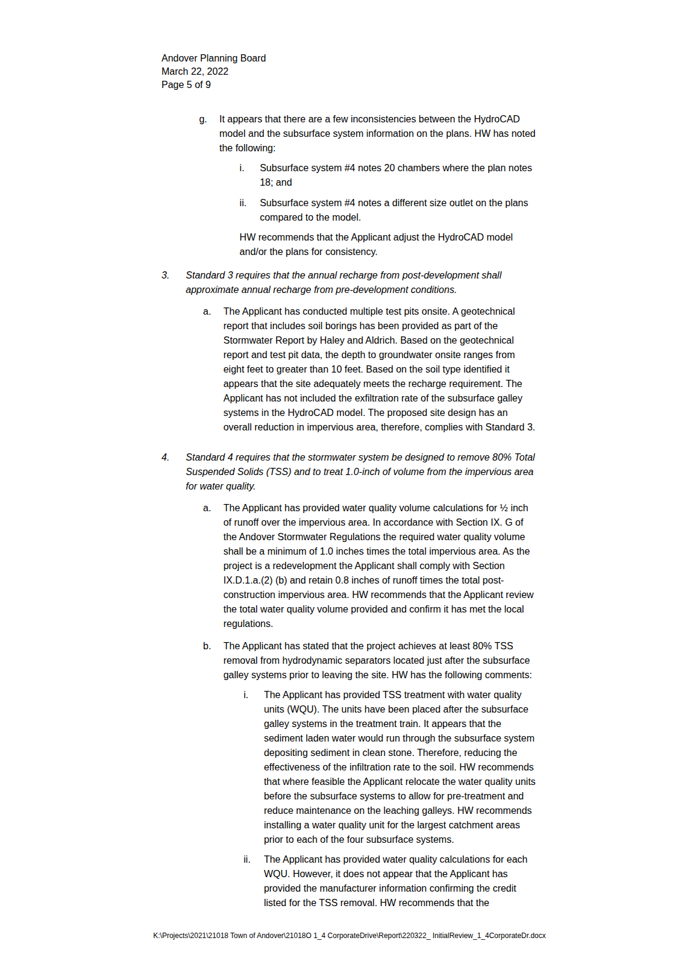Andover Planning Board
March 22, 2022
Page 5 of 9
g.
It appears that there are a few inconsistencies between the HydroCAD model and the subsurface system information on the plans. HW has noted the following:
i.
Subsurface system #4 notes 20 chambers where the plan notes 18; and
ii.
Subsurface system #4 notes a different size outlet on the plans compared to the model.
HW recommends that the Applicant adjust the HydroCAD model and/or the plans for consistency.
3.
Standard 3 requires that the annual recharge from post-development shall approximate annual recharge from pre-development conditions.
a.
The Applicant has conducted multiple test pits onsite. A geotechnical report that includes soil borings has been provided as part of the Stormwater Report by Haley and Aldrich. Based on the geotechnical report and test pit data, the depth to groundwater onsite ranges from eight feet to greater than 10 feet. Based on the soil type identified it appears that the site adequately meets the recharge requirement. The Applicant has not included the exfiltration rate of the subsurface galley systems in the HydroCAD model. The proposed site design has an overall reduction in impervious area, therefore, complies with Standard 3.
4.
Standard 4 requires that the stormwater system be designed to remove 80% Total Suspended Solids (TSS) and to treat 1.0-inch of volume from the impervious area for water quality.
a.
The Applicant has provided water quality volume calculations for ½ inch of runoff over the impervious area. In accordance with Section IX. G of the Andover Stormwater Regulations the required water quality volume shall be a minimum of 1.0 inches times the total impervious area. As the project is a redevelopment the Applicant shall comply with Section IX.D.1.a.(2) (b) and retain 0.8 inches of runoff times the total post-construction impervious area. HW recommends that the Applicant review the total water quality volume provided and confirm it has met the local regulations.
b.
The Applicant has stated that the project achieves at least 80% TSS removal from hydrodynamic separators located just after the subsurface galley systems prior to leaving the site. HW has the following comments:
i.
The Applicant has provided TSS treatment with water quality units (WQU). The units have been placed after the subsurface galley systems in the treatment train. It appears that the sediment laden water would run through the subsurface system depositing sediment in clean stone. Therefore, reducing the effectiveness of the infiltration rate to the soil. HW recommends that where feasible the Applicant relocate the water quality units before the subsurface systems to allow for pre-treatment and reduce maintenance on the leaching galleys. HW recommends installing a water quality unit for the largest catchment areas prior to each of the four subsurface systems.
ii.
The Applicant has provided water quality calculations for each WQU. However, it does not appear that the Applicant has provided the manufacturer information confirming the credit listed for the TSS removal. HW recommends that the
K:\Projects\2021\21018 Town of Andover\21018O 1_4 CorporateDrive\Report\220322_ InitialReview_1_4CorporateDr.docx